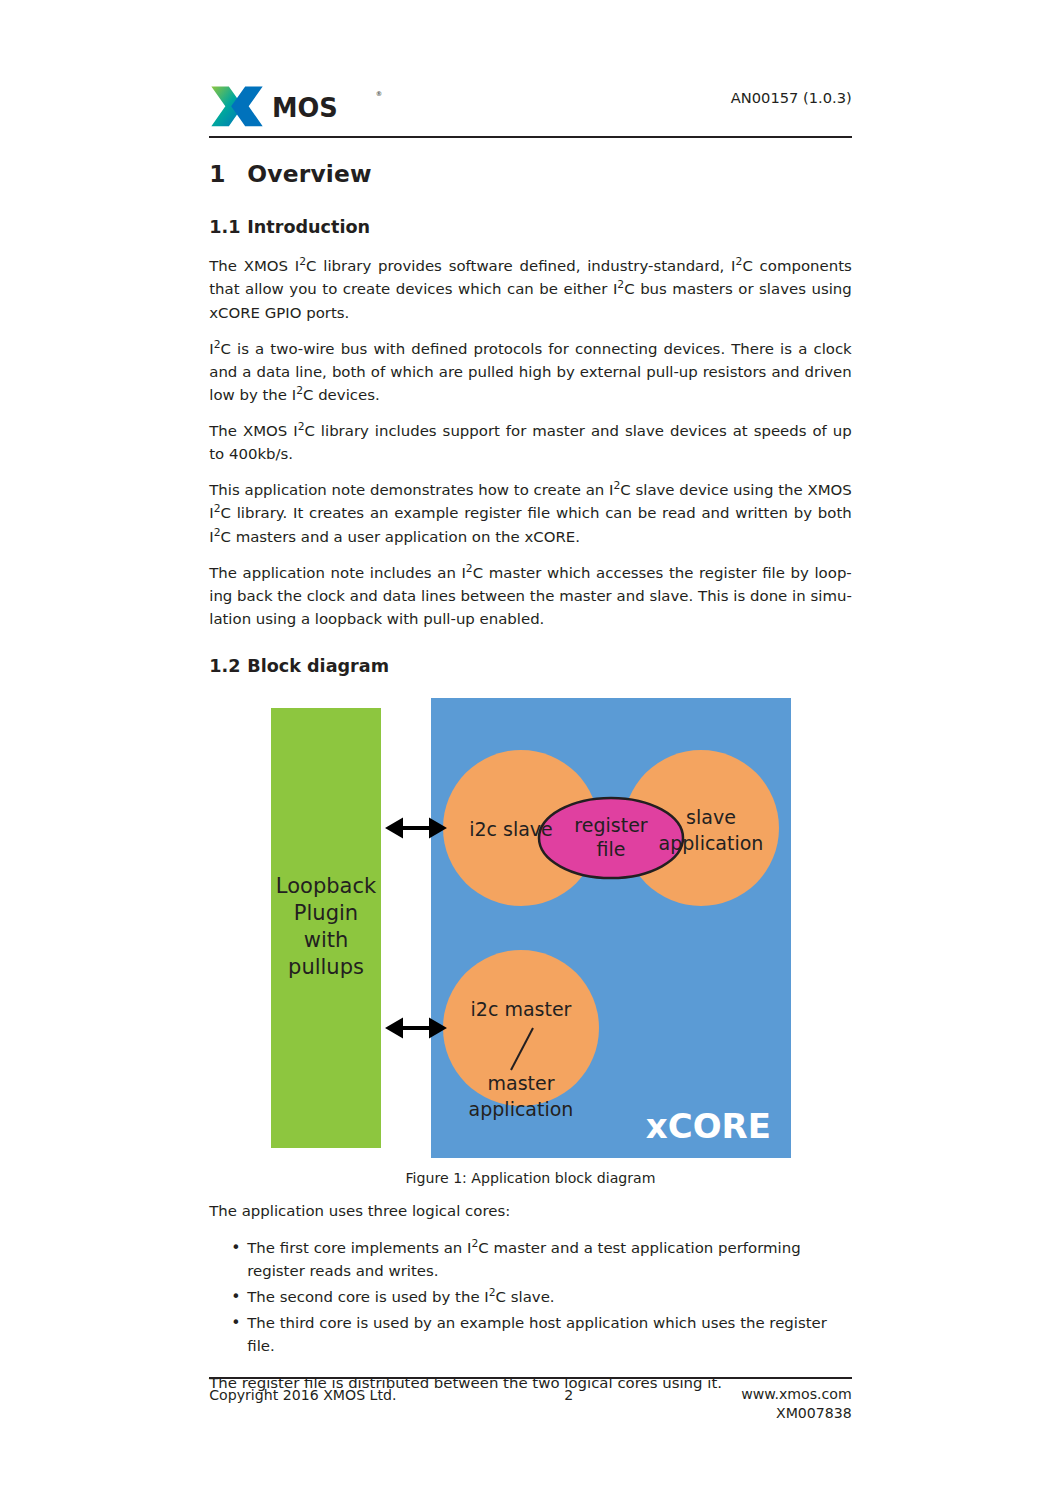MOS ®
AN00157 (1.0.3)
1 Overview
1.1 Introduction
The XMOS I2C library provides software defined, industry-standard, I2C components that allow you to create devices which can be either I2C bus masters or slaves using xCORE GPIO ports.
I2C is a two-wire bus with defined protocols for connecting devices. There is a clock and a data line, both of which are pulled high by external pull-up resistors and driven low by the I2C devices.
The XMOS I2C library includes support for master and slave devices at speeds of up to 400kb/s.
This application note demonstrates how to create an I2C slave device using the XMOS I2C library. It creates an example register file which can be read and written by both I2C masters and a user application on the xCORE.
The application note includes an I2C master which accesses the register file by looping back the clock and data lines between the master and slave. This is done in simulation using a loopback with pull-up enabled.
1.2 Block diagram
Loopback Plugin with pullups i2c slave register file slave application i2c master master application xCORE
Figure 1: Application block diagram
The application uses three logical cores:
The first core implements an I2C master and a test application performing register reads and writes.
The second core is used by the I2C slave.
The third core is used by an example host application which uses the register file.
The register file is distributed between the two logical cores using it.
Copyright 2016 XMOS Ltd.
2
www.xmos.com
XM007838